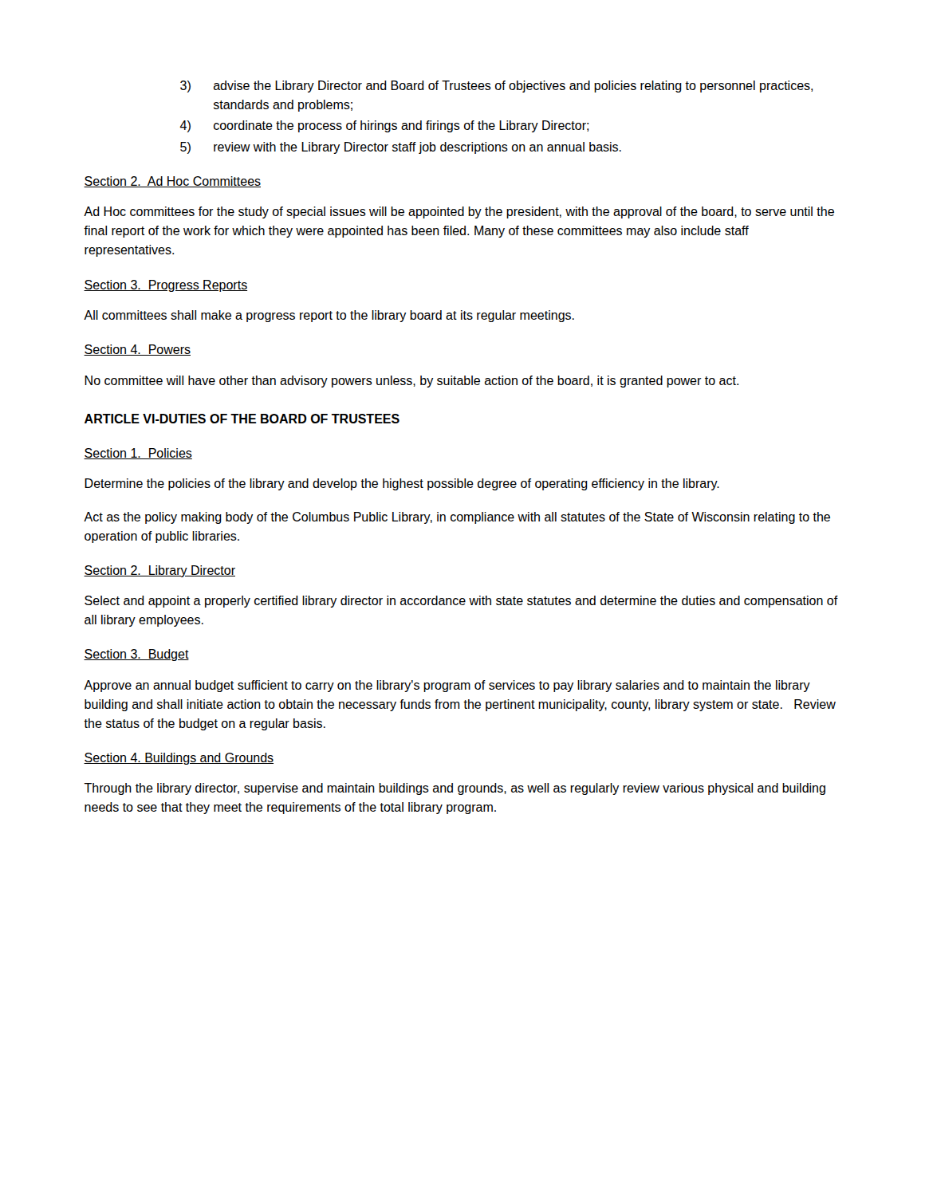3) advise the Library Director and Board of Trustees of objectives and policies relating to personnel practices, standards and problems;
4) coordinate the process of hirings and firings of the Library Director;
5) review with the Library Director staff job descriptions on an annual basis.
Section 2. Ad Hoc Committees
Ad Hoc committees for the study of special issues will be appointed by the president, with the approval of the board, to serve until the final report of the work for which they were appointed has been filed. Many of these committees may also include staff representatives.
Section 3. Progress Reports
All committees shall make a progress report to the library board at its regular meetings.
Section 4. Powers
No committee will have other than advisory powers unless, by suitable action of the board, it is granted power to act.
ARTICLE VI-DUTIES OF THE BOARD OF TRUSTEES
Section 1. Policies
Determine the policies of the library and develop the highest possible degree of operating efficiency in the library.
Act as the policy making body of the Columbus Public Library, in compliance with all statutes of the State of Wisconsin relating to the operation of public libraries.
Section 2. Library Director
Select and appoint a properly certified library director in accordance with state statutes and determine the duties and compensation of all library employees.
Section 3. Budget
Approve an annual budget sufficient to carry on the library's program of services to pay library salaries and to maintain the library building and shall initiate action to obtain the necessary funds from the pertinent municipality, county, library system or state. Review the status of the budget on a regular basis.
Section 4. Buildings and Grounds
Through the library director, supervise and maintain buildings and grounds, as well as regularly review various physical and building needs to see that they meet the requirements of the total library program.